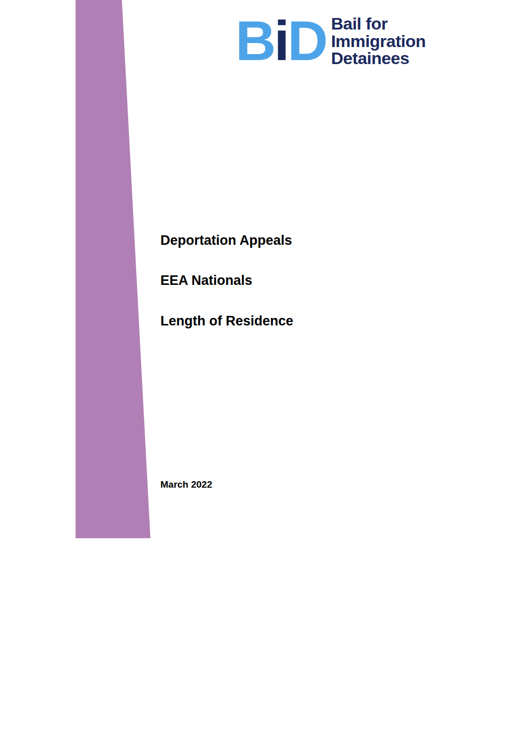BiD
Bail for
Immigration
Detainees
Deportation Appeals
EEA Nationals
Length of Residence
March 2022